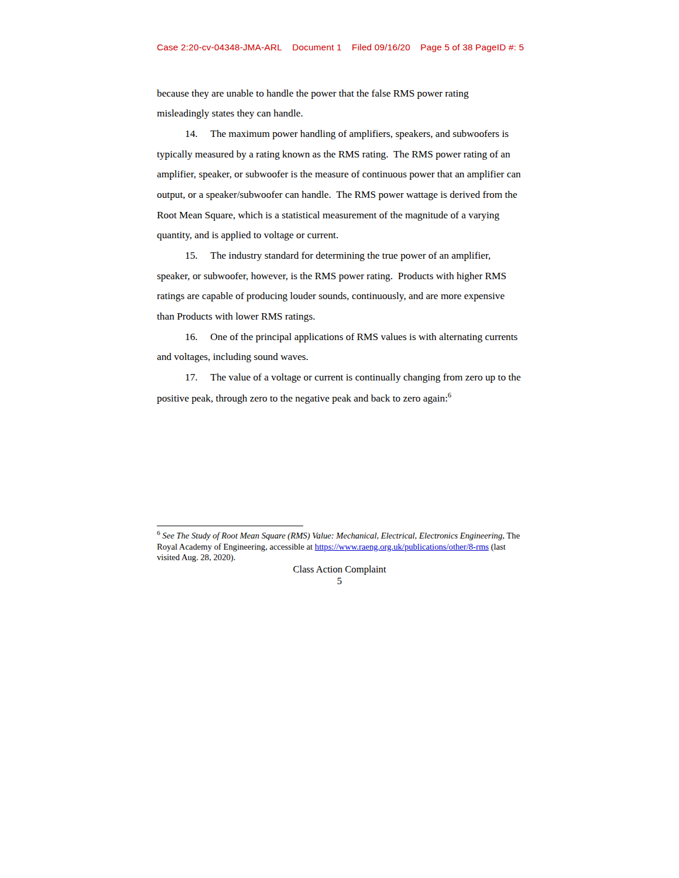Case 2:20-cv-04348-JMA-ARL Document 1 Filed 09/16/20 Page 5 of 38 PageID #: 5
because they are unable to handle the power that the false RMS power rating misleadingly states they can handle.
14. The maximum power handling of amplifiers, speakers, and subwoofers is typically measured by a rating known as the RMS rating. The RMS power rating of an amplifier, speaker, or subwoofer is the measure of continuous power that an amplifier can output, or a speaker/subwoofer can handle. The RMS power wattage is derived from the Root Mean Square, which is a statistical measurement of the magnitude of a varying quantity, and is applied to voltage or current.
15. The industry standard for determining the true power of an amplifier, speaker, or subwoofer, however, is the RMS power rating. Products with higher RMS ratings are capable of producing louder sounds, continuously, and are more expensive than Products with lower RMS ratings.
16. One of the principal applications of RMS values is with alternating currents and voltages, including sound waves.
17. The value of a voltage or current is continually changing from zero up to the positive peak, through zero to the negative peak and back to zero again:6
6 See The Study of Root Mean Square (RMS) Value: Mechanical, Electrical, Electronics Engineering, The Royal Academy of Engineering, accessible at https://www.raeng.org.uk/publications/other/8-rms (last visited Aug. 28, 2020).
Class Action Complaint
5